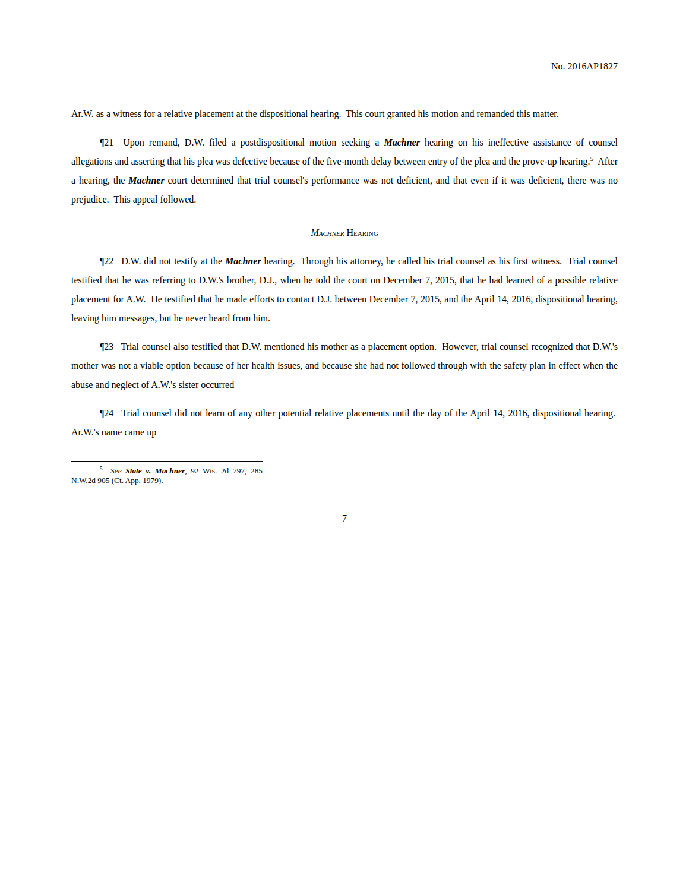No. 2016AP1827
Ar.W. as a witness for a relative placement at the dispositional hearing. This court granted his motion and remanded this matter.
¶21 Upon remand, D.W. filed a postdispositional motion seeking a Machner hearing on his ineffective assistance of counsel allegations and asserting that his plea was defective because of the five-month delay between entry of the plea and the prove-up hearing.5 After a hearing, the Machner court determined that trial counsel's performance was not deficient, and that even if it was deficient, there was no prejudice. This appeal followed.
Machner Hearing
¶22 D.W. did not testify at the Machner hearing. Through his attorney, he called his trial counsel as his first witness. Trial counsel testified that he was referring to D.W.'s brother, D.J., when he told the court on December 7, 2015, that he had learned of a possible relative placement for A.W. He testified that he made efforts to contact D.J. between December 7, 2015, and the April 14, 2016, dispositional hearing, leaving him messages, but he never heard from him.
¶23 Trial counsel also testified that D.W. mentioned his mother as a placement option. However, trial counsel recognized that D.W.'s mother was not a viable option because of her health issues, and because she had not followed through with the safety plan in effect when the abuse and neglect of A.W.'s sister occurred
¶24 Trial counsel did not learn of any other potential relative placements until the day of the April 14, 2016, dispositional hearing. Ar.W.'s name came up
5 See State v. Machner, 92 Wis. 2d 797, 285 N.W.2d 905 (Ct. App. 1979).
7